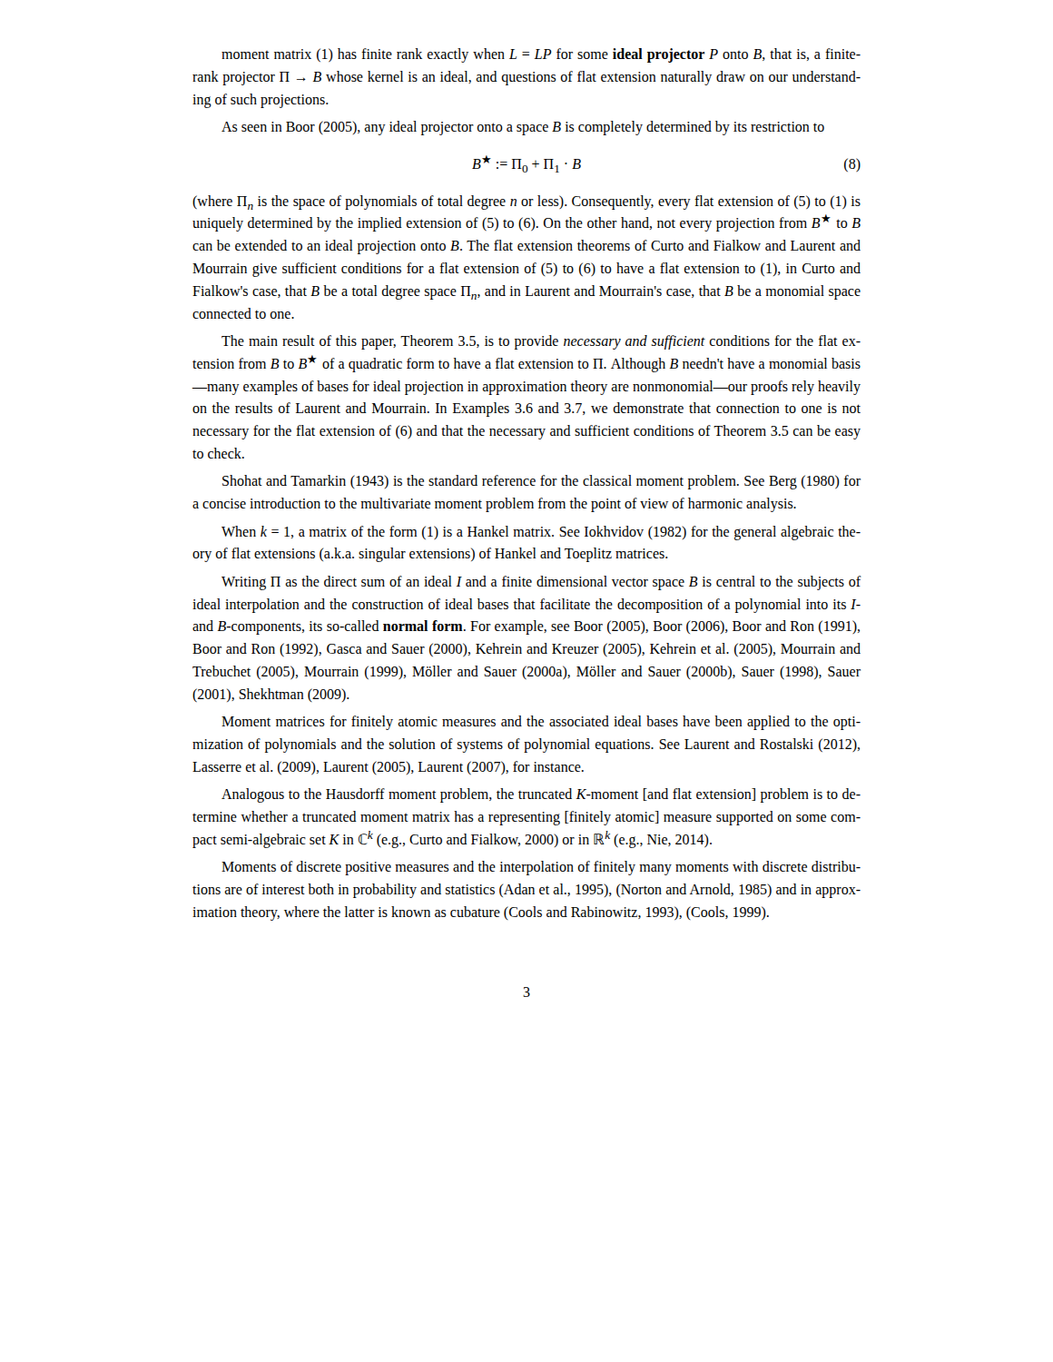moment matrix (1) has finite rank exactly when L = LP for some ideal projector P onto B, that is, a finite-rank projector Π → B whose kernel is an ideal, and questions of flat extension naturally draw on our understanding of such projections.
As seen in Boor (2005), any ideal projector onto a space B is completely determined by its restriction to
B★ := Π0 + Π1 · B (8)
(where Πn is the space of polynomials of total degree n or less). Consequently, every flat extension of (5) to (1) is uniquely determined by the implied extension of (5) to (6). On the other hand, not every projection from B★ to B can be extended to an ideal projection onto B. The flat extension theorems of Curto and Fialkow and Laurent and Mourrain give sufficient conditions for a flat extension of (5) to (6) to have a flat extension to (1), in Curto and Fialkow's case, that B be a total degree space Πn, and in Laurent and Mourrain's case, that B be a monomial space connected to one.
The main result of this paper, Theorem 3.5, is to provide necessary and sufficient conditions for the flat extension from B to B★ of a quadratic form to have a flat extension to Π. Although B needn't have a monomial basis—many examples of bases for ideal projection in approximation theory are nonmonomial—our proofs rely heavily on the results of Laurent and Mourrain. In Examples 3.6 and 3.7, we demonstrate that connection to one is not necessary for the flat extension of (6) and that the necessary and sufficient conditions of Theorem 3.5 can be easy to check.
Shohat and Tamarkin (1943) is the standard reference for the classical moment problem. See Berg (1980) for a concise introduction to the multivariate moment problem from the point of view of harmonic analysis.
When k = 1, a matrix of the form (1) is a Hankel matrix. See Iokhvidov (1982) for the general algebraic theory of flat extensions (a.k.a. singular extensions) of Hankel and Toeplitz matrices.
Writing Π as the direct sum of an ideal I and a finite dimensional vector space B is central to the subjects of ideal interpolation and the construction of ideal bases that facilitate the decomposition of a polynomial into its I- and B-components, its so-called normal form. For example, see Boor (2005), Boor (2006), Boor and Ron (1991), Boor and Ron (1992), Gasca and Sauer (2000), Kehrein and Kreuzer (2005), Kehrein et al. (2005), Mourrain and Trebuchet (2005), Mourrain (1999), Möller and Sauer (2000a), Möller and Sauer (2000b), Sauer (1998), Sauer (2001), Shekhtman (2009).
Moment matrices for finitely atomic measures and the associated ideal bases have been applied to the optimization of polynomials and the solution of systems of polynomial equations. See Laurent and Rostalski (2012), Lasserre et al. (2009), Laurent (2005), Laurent (2007), for instance.
Analogous to the Hausdorff moment problem, the truncated K-moment [and flat extension] problem is to determine whether a truncated moment matrix has a representing [finitely atomic] measure supported on some compact semi-algebraic set K in ℂk (e.g., Curto and Fialkow, 2000) or in ℝk (e.g., Nie, 2014).
Moments of discrete positive measures and the interpolation of finitely many moments with discrete distributions are of interest both in probability and statistics (Adan et al., 1995), (Norton and Arnold, 1985) and in approximation theory, where the latter is known as cubature (Cools and Rabinowitz, 1993), (Cools, 1999).
3